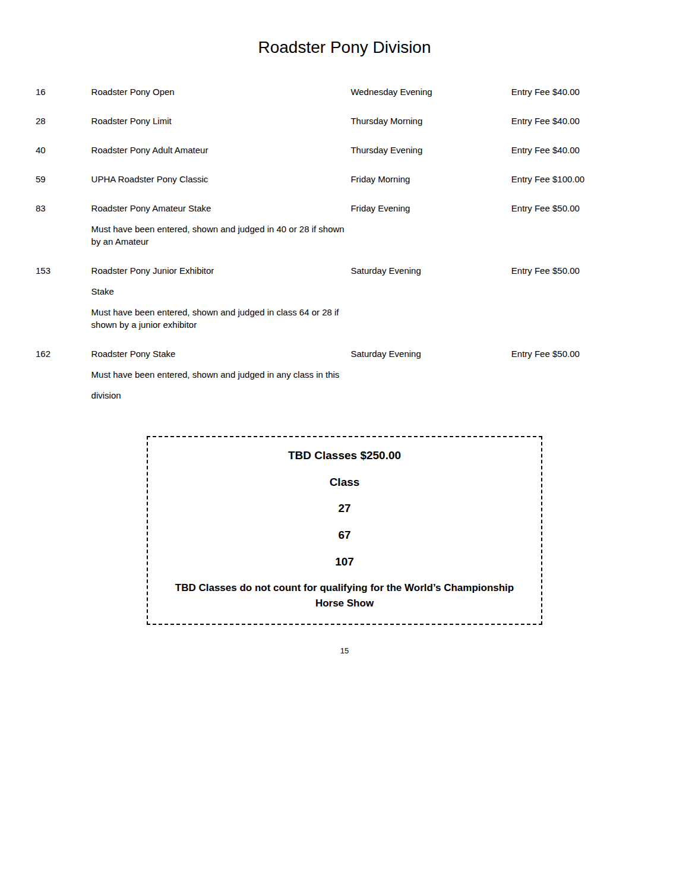Roadster Pony Division
| 16 | Roadster Pony Open | Wednesday Evening | Entry Fee $40.00 |
| 28 | Roadster Pony Limit | Thursday Morning | Entry Fee $40.00 |
| 40 | Roadster Pony Adult Amateur | Thursday Evening | Entry Fee $40.00 |
| 59 | UPHA Roadster Pony Classic | Friday Morning | Entry Fee $100.00 |
| 83 | Roadster Pony Amateur Stake Must have been entered, shown and judged in 40 or 28 if shown by an Amateur | Friday Evening | Entry Fee $50.00 |
| 153 | Roadster Pony Junior Exhibitor Stake Must have been entered, shown and judged in class 64 or 28 if shown by a junior exhibitor | Saturday Evening | Entry Fee $50.00 |
| 162 | Roadster Pony Stake Must have been entered, shown and judged in any class in this division | Saturday Evening | Entry Fee $50.00 |
TBD Classes $250.00
Class
27
67
107
TBD Classes do not count for qualifying for the World’s Championship Horse Show
15